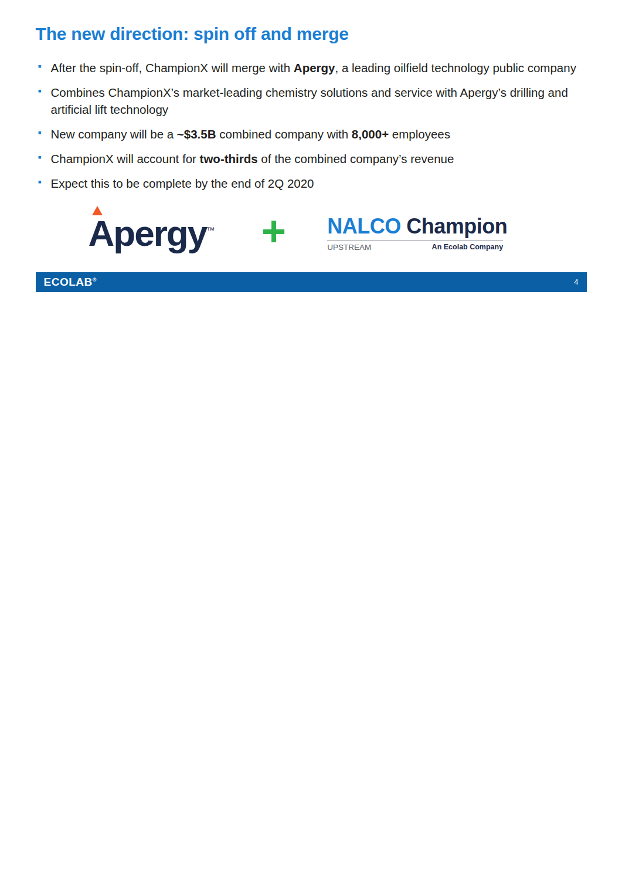The new direction: spin off and merge
After the spin-off, ChampionX will merge with Apergy, a leading oilfield technology public company
Combines ChampionX’s market-leading chemistry solutions and service with Apergy’s drilling and artificial lift technology
New company will be a ~$3.5B combined company with 8,000+ employees
ChampionX will account for two-thirds of the combined company’s revenue
Expect this to be complete by the end of 2Q 2020
Apergy™
+
NALCO Champion
UPSTREAM An Ecolab Company
ECOLAB®
4